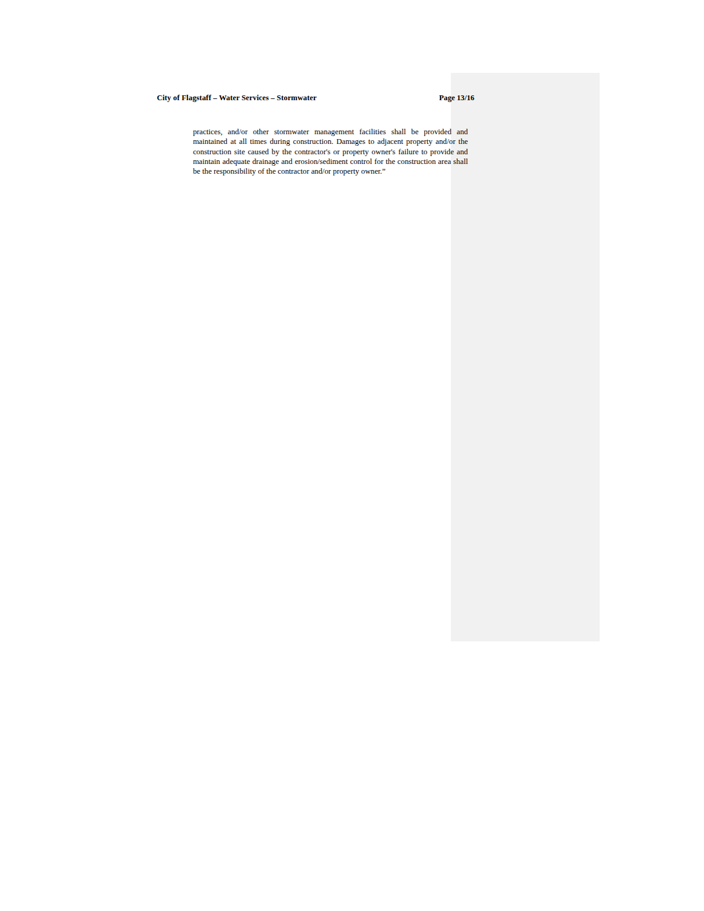City of Flagstaff – Water Services – Stormwater Page 13/16
practices, and/or other stormwater management facilities shall be provided and maintained at all times during construction. Damages to adjacent property and/or the construction site caused by the contractor's or property owner's failure to provide and maintain adequate drainage and erosion/sediment control for the construction area shall be the responsibility of the contractor and/or property owner.”